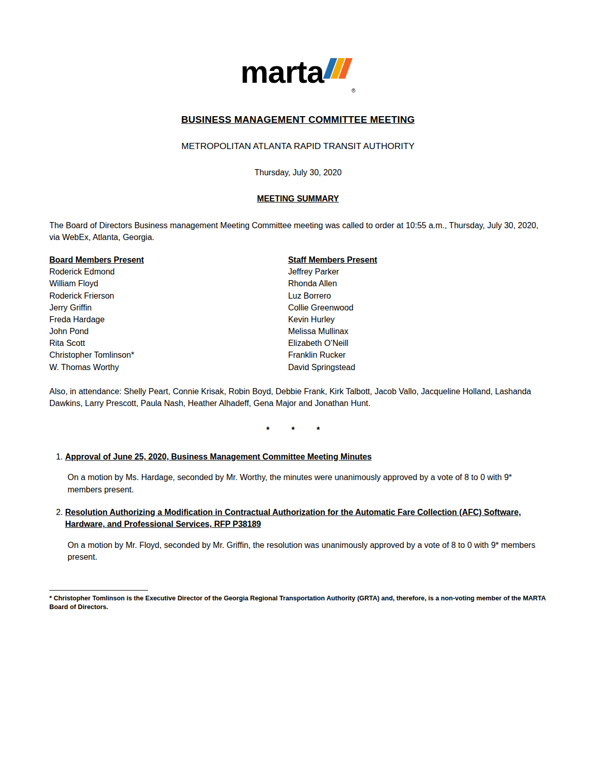marta ®
BUSINESS MANAGEMENT COMMITTEE MEETING
METROPOLITAN ATLANTA RAPID TRANSIT AUTHORITY
Thursday, July 30, 2020
MEETING SUMMARY
The Board of Directors Business management Meeting Committee meeting was called to order at 10:55 a.m., Thursday, July 30, 2020, via WebEx, Atlanta, Georgia.
| Board Members Present | Staff Members Present |
| --- | --- |
| Roderick Edmond | Jeffrey Parker |
| William Floyd | Rhonda Allen |
| Roderick Frierson | Luz Borrero |
| Jerry Griffin | Collie Greenwood |
| Freda Hardage | Kevin Hurley |
| John Pond | Melissa Mullinax |
| Rita Scott | Elizabeth O’Neill |
| Christopher Tomlinson* | Franklin Rucker |
| W. Thomas Worthy | David Springstead |
Also, in attendance: Shelly Peart, Connie Krisak, Robin Boyd, Debbie Frank, Kirk Talbott, Jacob Vallo, Jacqueline Holland, Lashanda Dawkins, Larry Prescott, Paula Nash, Heather Alhadeff, Gena Major and Jonathan Hunt.
* * *
Approval of June 25, 2020, Business Management Committee Meeting Minutes
On a motion by Ms. Hardage, seconded by Mr. Worthy, the minutes were unanimously approved by a vote of 8 to 0 with 9* members present.
Resolution Authorizing a Modification in Contractual Authorization for the Automatic Fare Collection (AFC) Software, Hardware, and Professional Services, RFP P38189
On a motion by Mr. Floyd, seconded by Mr. Griffin, the resolution was unanimously approved by a vote of 8 to 0 with 9* members present.
* Christopher Tomlinson is the Executive Director of the Georgia Regional Transportation Authority (GRTA) and, therefore, is a non-voting member of the MARTA Board of Directors.